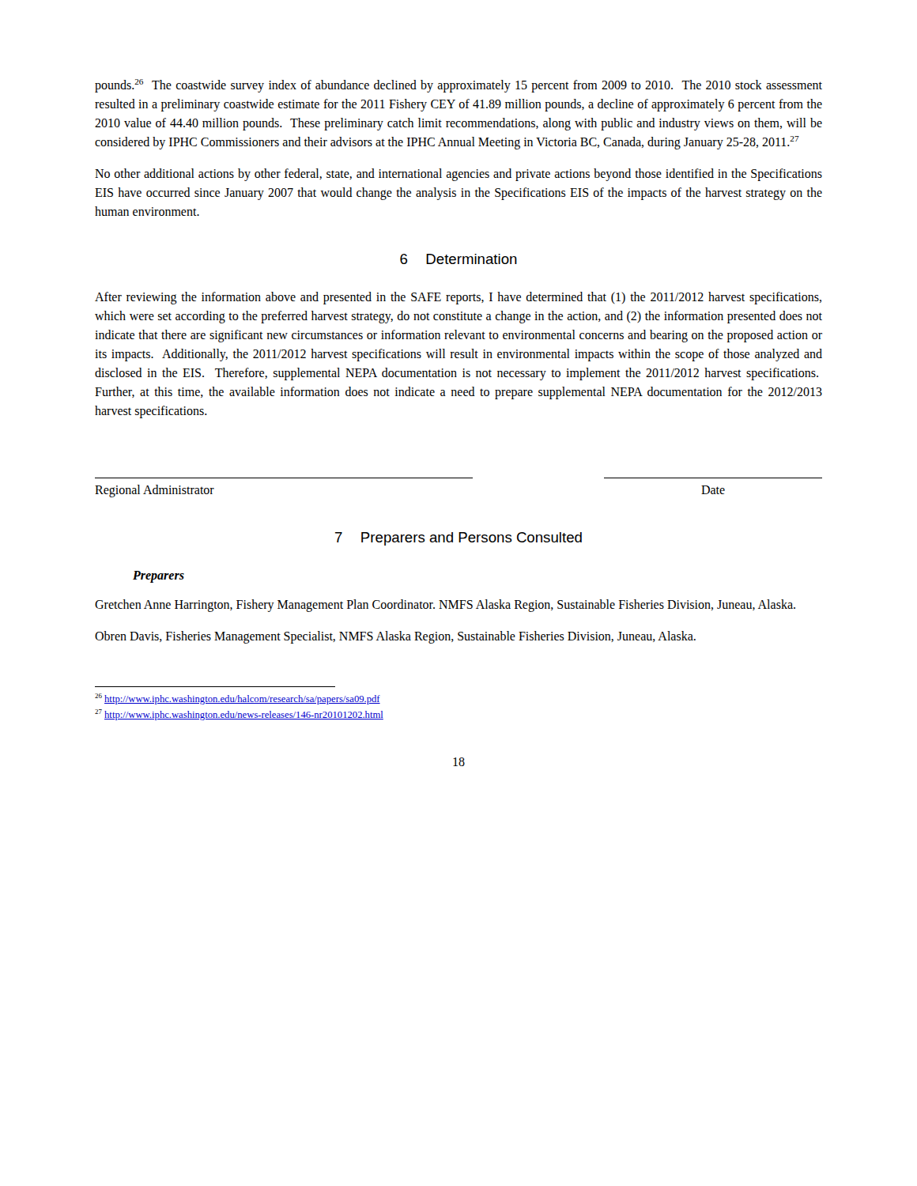pounds.26 The coastwide survey index of abundance declined by approximately 15 percent from 2009 to 2010. The 2010 stock assessment resulted in a preliminary coastwide estimate for the 2011 Fishery CEY of 41.89 million pounds, a decline of approximately 6 percent from the 2010 value of 44.40 million pounds. These preliminary catch limit recommendations, along with public and industry views on them, will be considered by IPHC Commissioners and their advisors at the IPHC Annual Meeting in Victoria BC, Canada, during January 25-28, 2011.27
No other additional actions by other federal, state, and international agencies and private actions beyond those identified in the Specifications EIS have occurred since January 2007 that would change the analysis in the Specifications EIS of the impacts of the harvest strategy on the human environment.
6 Determination
After reviewing the information above and presented in the SAFE reports, I have determined that (1) the 2011/2012 harvest specifications, which were set according to the preferred harvest strategy, do not constitute a change in the action, and (2) the information presented does not indicate that there are significant new circumstances or information relevant to environmental concerns and bearing on the proposed action or its impacts. Additionally, the 2011/2012 harvest specifications will result in environmental impacts within the scope of those analyzed and disclosed in the EIS. Therefore, supplemental NEPA documentation is not necessary to implement the 2011/2012 harvest specifications. Further, at this time, the available information does not indicate a need to prepare supplemental NEPA documentation for the 2012/2013 harvest specifications.
Regional Administrator Date
7 Preparers and Persons Consulted
Preparers
Gretchen Anne Harrington, Fishery Management Plan Coordinator. NMFS Alaska Region, Sustainable Fisheries Division, Juneau, Alaska.
Obren Davis, Fisheries Management Specialist, NMFS Alaska Region, Sustainable Fisheries Division, Juneau, Alaska.
26 http://www.iphc.washington.edu/halcom/research/sa/papers/sa09.pdf
27 http://www.iphc.washington.edu/news-releases/146-nr20101202.html
18